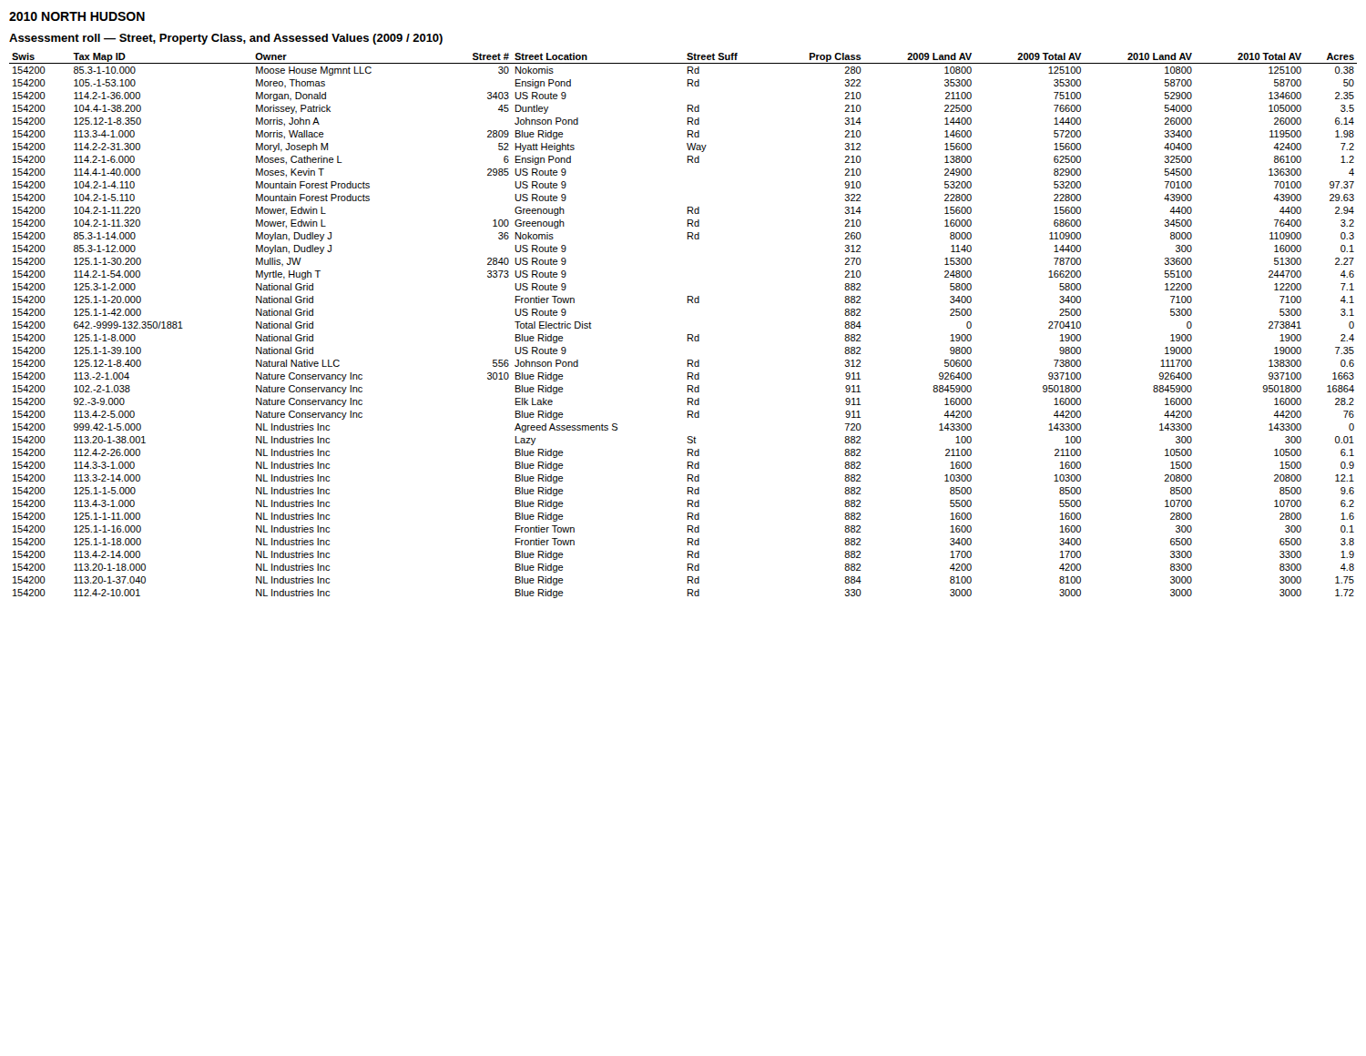2010 NORTH HUDSON
Assessment roll — Street, Property Class, and Assessed Values (2009 / 2010)
| Swis | Tax Map ID | Owner | Street # | Street Location | Street Suff | Prop Class | 2009 Land AV | 2009 Total AV | 2010 Land AV | 2010 Total AV | Acres |
| --- | --- | --- | --- | --- | --- | --- | --- | --- | --- | --- | --- |
| 154200 | 85.3-1-10.000 | Moose House Mgmnt LLC | 30 | Nokomis | Rd | 280 | 10800 | 125100 | 10800 | 125100 | 0.38 |
| 154200 | 105.-1-53.100 | Moreo, Thomas | | Ensign Pond | Rd | 322 | 35300 | 35300 | 58700 | 58700 | 50 |
| 154200 | 114.2-1-36.000 | Morgan, Donald | 3403 | US Route 9 | | 210 | 21100 | 75100 | 52900 | 134600 | 2.35 |
| 154200 | 104.4-1-38.200 | Morissey, Patrick | 45 | Duntley | Rd | 210 | 22500 | 76600 | 54000 | 105000 | 3.5 |
| 154200 | 125.12-1-8.350 | Morris, John A | | Johnson Pond | Rd | 314 | 14400 | 14400 | 26000 | 26000 | 6.14 |
| 154200 | 113.3-4-1.000 | Morris, Wallace | 2809 | Blue Ridge | Rd | 210 | 14600 | 57200 | 33400 | 119500 | 1.98 |
| 154200 | 114.2-2-31.300 | Moryl, Joseph M | 52 | Hyatt Heights | Way | 312 | 15600 | 15600 | 40400 | 42400 | 7.2 |
| 154200 | 114.2-1-6.000 | Moses, Catherine L | 6 | Ensign Pond | Rd | 210 | 13800 | 62500 | 32500 | 86100 | 1.2 |
| 154200 | 114.4-1-40.000 | Moses, Kevin T | 2985 | US Route 9 | | 210 | 24900 | 82900 | 54500 | 136300 | 4 |
| 154200 | 104.2-1-4.110 | Mountain Forest Products | | US Route 9 | | 910 | 53200 | 53200 | 70100 | 70100 | 97.37 |
| 154200 | 104.2-1-5.110 | Mountain Forest Products | | US Route 9 | | 322 | 22800 | 22800 | 43900 | 43900 | 29.63 |
| 154200 | 104.2-1-11.220 | Mower, Edwin L | | Greenough | Rd | 314 | 15600 | 15600 | 4400 | 4400 | 2.94 |
| 154200 | 104.2-1-11.320 | Mower, Edwin L | 100 | Greenough | Rd | 210 | 16000 | 68600 | 34500 | 76400 | 3.2 |
| 154200 | 85.3-1-14.000 | Moylan, Dudley J | 36 | Nokomis | Rd | 260 | 8000 | 110900 | 8000 | 110900 | 0.3 |
| 154200 | 85.3-1-12.000 | Moylan, Dudley J | | US Route 9 | | 312 | 1140 | 14400 | 300 | 16000 | 0.1 |
| 154200 | 125.1-1-30.200 | Mullis, JW | 2840 | US Route 9 | | 270 | 15300 | 78700 | 33600 | 51300 | 2.27 |
| 154200 | 114.2-1-54.000 | Myrtle, Hugh T | 3373 | US Route 9 | | 210 | 24800 | 166200 | 55100 | 244700 | 4.6 |
| 154200 | 125.3-1-2.000 | National Grid | | US Route 9 | | 882 | 5800 | 5800 | 12200 | 12200 | 7.1 |
| 154200 | 125.1-1-20.000 | National Grid | | Frontier Town | Rd | 882 | 3400 | 3400 | 7100 | 7100 | 4.1 |
| 154200 | 125.1-1-42.000 | National Grid | | US Route 9 | | 882 | 2500 | 2500 | 5300 | 5300 | 3.1 |
| 154200 | 642.-9999-132.350/1881 | National Grid | | Total Electric Dist | | 884 | 0 | 270410 | 0 | 273841 | 0 |
| 154200 | 125.1-1-8.000 | National Grid | | Blue Ridge | Rd | 882 | 1900 | 1900 | 1900 | 1900 | 2.4 |
| 154200 | 125.1-1-39.100 | National Grid | | US Route 9 | | 882 | 9800 | 9800 | 19000 | 19000 | 7.35 |
| 154200 | 125.12-1-8.400 | Natural Native LLC | 556 | Johnson Pond | Rd | 312 | 50600 | 73800 | 111700 | 138300 | 0.6 |
| 154200 | 113.-2-1.004 | Nature Conservancy Inc | 3010 | Blue Ridge | Rd | 911 | 926400 | 937100 | 926400 | 937100 | 1663 |
| 154200 | 102.-2-1.038 | Nature Conservancy Inc | | Blue Ridge | Rd | 911 | 8845900 | 9501800 | 8845900 | 9501800 | 16864 |
| 154200 | 92.-3-9.000 | Nature Conservancy Inc | | Elk Lake | Rd | 911 | 16000 | 16000 | 16000 | 16000 | 28.2 |
| 154200 | 113.4-2-5.000 | Nature Conservancy Inc | | Blue Ridge | Rd | 911 | 44200 | 44200 | 44200 | 44200 | 76 |
| 154200 | 999.42-1-5.000 | NL Industries Inc | | Agreed Assessments S | | 720 | 143300 | 143300 | 143300 | 143300 | 0 |
| 154200 | 113.20-1-38.001 | NL Industries Inc | | Lazy | St | 882 | 100 | 100 | 300 | 300 | 0.01 |
| 154200 | 112.4-2-26.000 | NL Industries Inc | | Blue Ridge | Rd | 882 | 21100 | 21100 | 10500 | 10500 | 6.1 |
| 154200 | 114.3-3-1.000 | NL Industries Inc | | Blue Ridge | Rd | 882 | 1600 | 1600 | 1500 | 1500 | 0.9 |
| 154200 | 113.3-2-14.000 | NL Industries Inc | | Blue Ridge | Rd | 882 | 10300 | 10300 | 20800 | 20800 | 12.1 |
| 154200 | 125.1-1-5.000 | NL Industries Inc | | Blue Ridge | Rd | 882 | 8500 | 8500 | 8500 | 8500 | 9.6 |
| 154200 | 113.4-3-1.000 | NL Industries Inc | | Blue Ridge | Rd | 882 | 5500 | 5500 | 10700 | 10700 | 6.2 |
| 154200 | 125.1-1-11.000 | NL Industries Inc | | Blue Ridge | Rd | 882 | 1600 | 1600 | 2800 | 2800 | 1.6 |
| 154200 | 125.1-1-16.000 | NL Industries Inc | | Frontier Town | Rd | 882 | 1600 | 1600 | 300 | 300 | 0.1 |
| 154200 | 125.1-1-18.000 | NL Industries Inc | | Frontier Town | Rd | 882 | 3400 | 3400 | 6500 | 6500 | 3.8 |
| 154200 | 113.4-2-14.000 | NL Industries Inc | | Blue Ridge | Rd | 882 | 1700 | 1700 | 3300 | 3300 | 1.9 |
| 154200 | 113.20-1-18.000 | NL Industries Inc | | Blue Ridge | Rd | 882 | 4200 | 4200 | 8300 | 8300 | 4.8 |
| 154200 | 113.20-1-37.040 | NL Industries Inc | | Blue Ridge | Rd | 884 | 8100 | 8100 | 3000 | 3000 | 1.75 |
| 154200 | 112.4-2-10.001 | NL Industries Inc | | Blue Ridge | Rd | 330 | 3000 | 3000 | 3000 | 3000 | 1.72 |